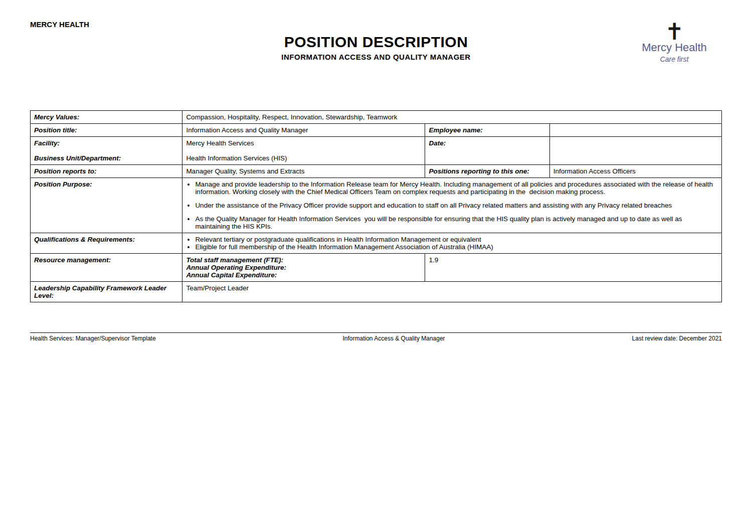MERCY HEALTH
POSITION DESCRIPTION
INFORMATION ACCESS AND QUALITY MANAGER
✝
Mercy Health
Care first
| Mercy Values: | Compassion, Hospitality, Respect, Innovation, Stewardship, Teamwork |
| Position title: | Information Access and Quality Manager | Employee name: | |
| Facility: Business Unit/Department: | Mercy Health Services Health Information Services (HIS) | Date: | |
| Position reports to: | Manager Quality, Systems and Extracts | Positions reporting to this one: | Information Access Officers |
| Position Purpose: | Manage and provide leadership to the Information Release team for Mercy Health. Including management of all policies and procedures associated with the release of health information. Working closely with the Chief Medical Officers Team on complex requests and participating in the decision making process. Under the assistance of the Privacy Officer provide support and education to staff on all Privacy related matters and assisting with any Privacy related breaches As the Quality Manager for Health Information Services you will be responsible for ensuring that the HIS quality plan is actively managed and up to date as well as maintaining the HIS KPIs. |
| Qualifications & Requirements: | Relevant tertiary or postgraduate qualifications in Health Information Management or equivalent Eligible for full membership of the Health Information Management Association of Australia (HIMAA) |
| Resource management: | Total staff management (FTE): Annual Operating Expenditure: Annual Capital Expenditure: | 1.9 |
| Leadership Capability Framework Leader Level: | Team/Project Leader |
Health Services: Manager/Supervisor Template Information Access & Quality Manager Last review date: December 2021